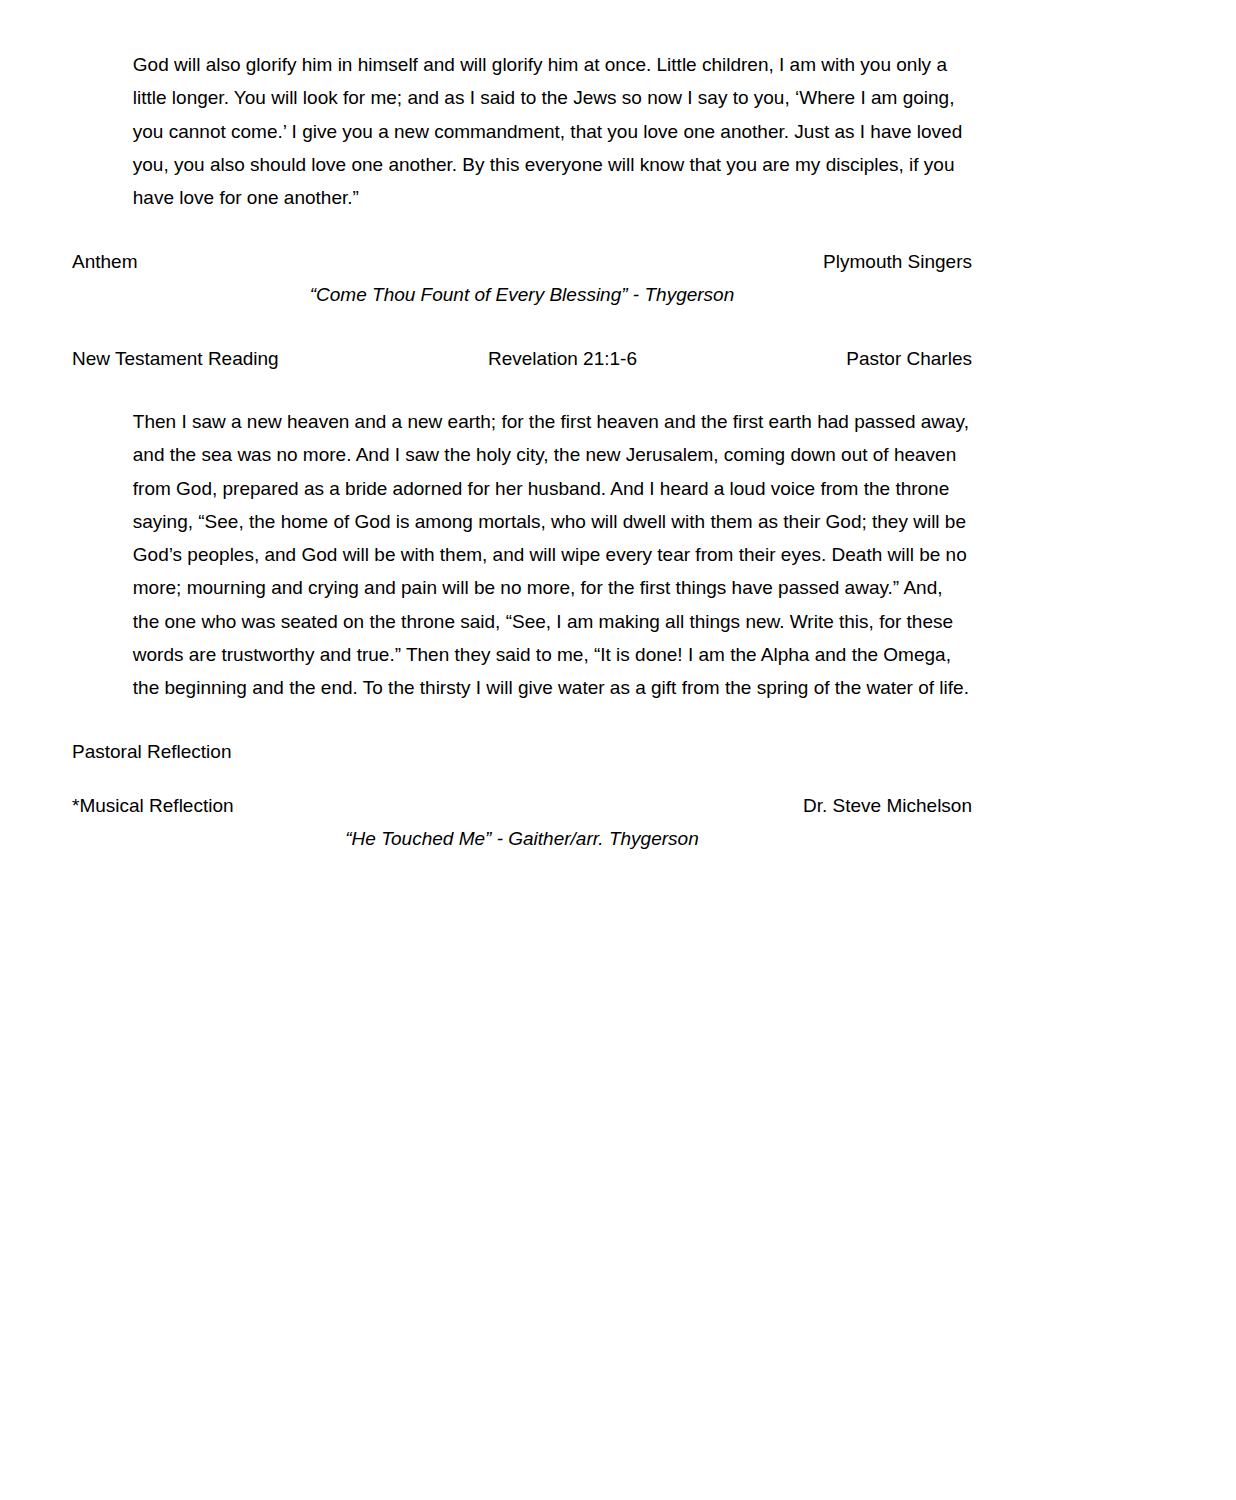God will also glorify him in himself and will glorify him at once. Little children, I am with you only a little longer. You will look for me; and as I said to the Jews so now I say to you, ‘Where I am going, you cannot come.’ I give you a new commandment, that you love one another. Just as I have loved you, you also should love one another. By this everyone will know that you are my disciples, if you have love for one another.”
Anthem Plymouth Singers
“Come Thou Fount of Every Blessing” - Thygerson
New Testament Reading Revelation 21:1-6 Pastor Charles
Then I saw a new heaven and a new earth; for the first heaven and the first earth had passed away, and the sea was no more. And I saw the holy city, the new Jerusalem, coming down out of heaven from God, prepared as a bride adorned for her husband. And I heard a loud voice from the throne saying, “See, the home of God is among mortals, who will dwell with them as their God; they will be God’s peoples, and God will be with them, and will wipe every tear from their eyes. Death will be no more; mourning and crying and pain will be no more, for the first things have passed away.” And, the one who was seated on the throne said, “See, I am making all things new. Write this, for these words are trustworthy and true.” Then they said to me, “It is done! I am the Alpha and the Omega, the beginning and the end. To the thirsty I will give water as a gift from the spring of the water of life.
Pastoral Reflection
*Musical Reflection Dr. Steve Michelson
“He Touched Me” - Gaither/arr. Thygerson